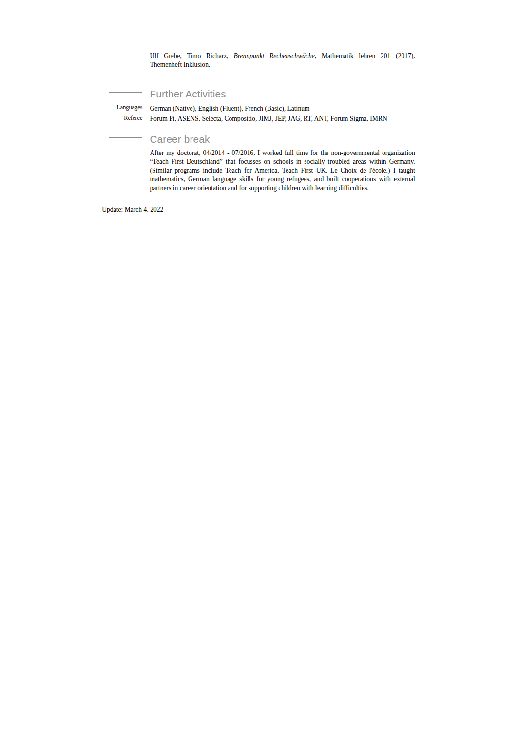Ulf Grebe, Timo Richarz, Brennpunkt Rechenschwäche, Mathematik lehren 201 (2017), Themenheft Inklusion.
Further Activities
Languages
German (Native), English (Fluent), French (Basic), Latinum
Referee
Forum Pi, ASENS, Selecta, Compositio, JIMJ, JEP, JAG, RT, ANT, Forum Sigma, IMRN
Career break
After my doctorat, 04/2014 - 07/2016, I worked full time for the non-governmental organization “Teach First Deutschland” that focusses on schools in socially troubled areas within Germany. (Similar programs include Teach for America, Teach First UK, Le Choix de l'école.) I taught mathematics, German language skills for young refugees, and built cooperations with external partners in career orientation and for supporting children with learning difficulties.
Update: March 4, 2022